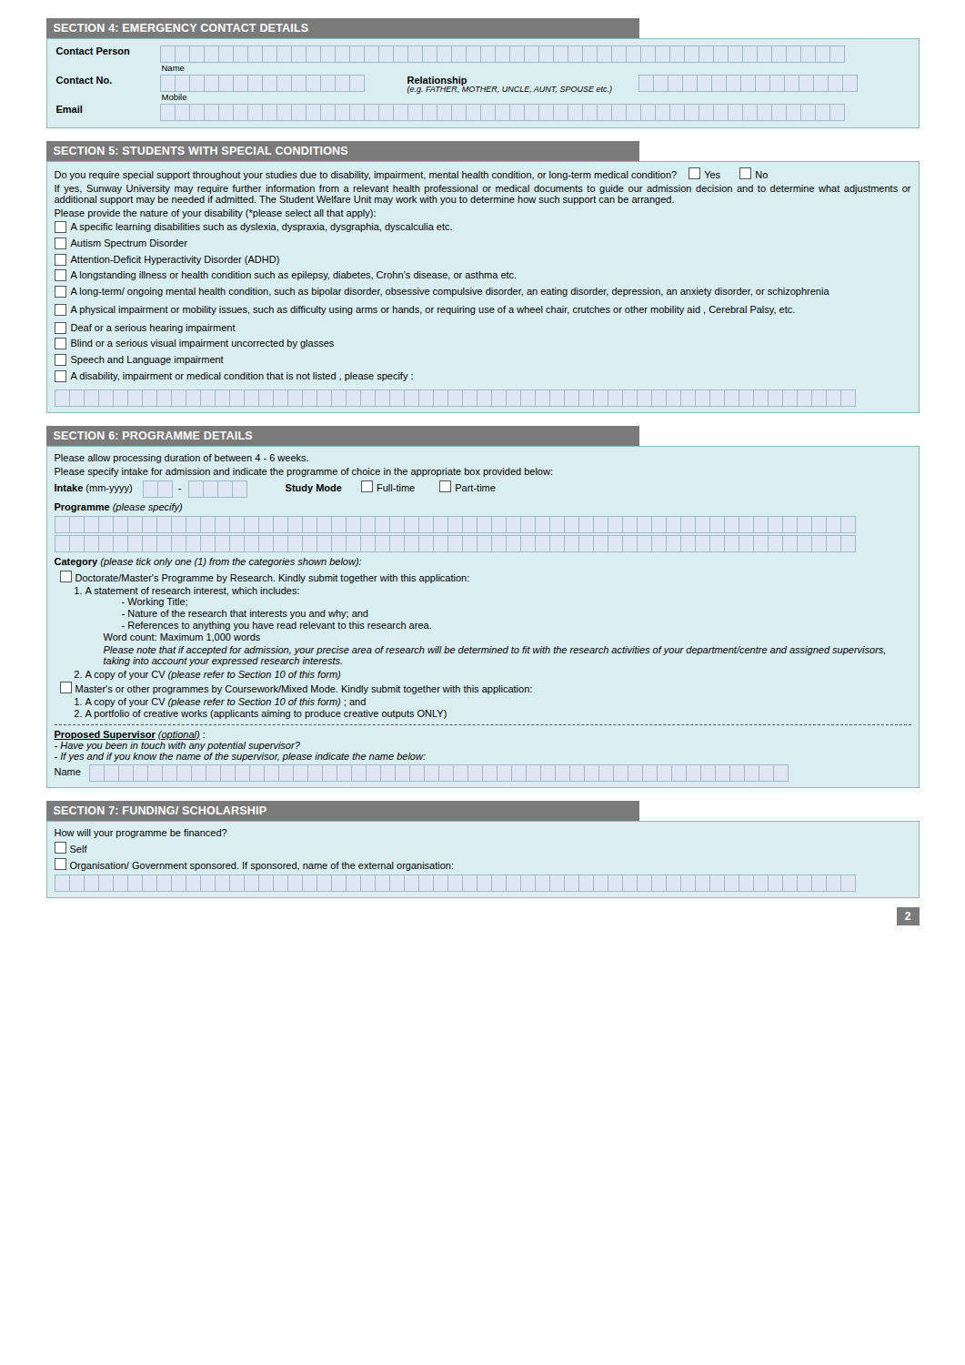SECTION 4: EMERGENCY CONTACT DETAILS
| Contact Person | Name |
| Contact No. | Mobile | Relationship (e.g. FATHER, MOTHER, UNCLE, AUNT, SPOUSE etc.) | |
| Email | |
SECTION 5: STUDENTS WITH SPECIAL CONDITIONS
Do you require special support throughout your studies due to disability, impairment, mental health condition, or long-term medical condition? Yes No
If yes, Sunway University may require further information from a relevant health professional or medical documents to guide our admission decision and to determine what adjustments or additional support may be needed if admitted. The Student Welfare Unit may work with you to determine how such support can be arranged.
Please provide the nature of your disability (*please select all that apply):
A specific learning disabilities such as dyslexia, dyspraxia, dysgraphia, dyscalculia etc.
Autism Spectrum Disorder
Attention-Deficit Hyperactivity Disorder (ADHD)
A longstanding illness or health condition such as epilepsy, diabetes, Crohn’s disease, or asthma etc.
A long-term/ ongoing mental health condition, such as bipolar disorder, obsessive compulsive disorder, an eating disorder, depression, an anxiety disorder, or schizophrenia
A physical impairment or mobility issues, such as difficulty using arms or hands, or requiring use of a wheel chair, crutches or other mobility aid , Cerebral Palsy, etc.
Deaf or a serious hearing impairment
Blind or a serious visual impairment uncorrected by glasses
Speech and Language impairment
A disability, impairment or medical condition that is not listed , please specify :
SECTION 6: PROGRAMME DETAILS
Please allow processing duration of between 4 - 6 weeks.
Please specify intake for admission and indicate the programme of choice in the appropriate box provided below:
Intake (mm-yyyy) - Study Mode Full-time Part-time
Programme (please specify)
Category (please tick only one (1) from the categories shown below):
Doctorate/Master's Programme by Research. Kindly submit together with this application:
A statement of research interest, which includes:
- Working Title;
- Nature of the research that interests you and why; and
- References to anything you have read relevant to this research area.
Word count: Maximum 1,000 words
Please note that if accepted for admission, your precise area of research will be determined to fit with the research activities of your department/centre and assigned supervisors, taking into account your expressed research interests.
A copy of your CV (please refer to Section 10 of this form)
Master's or other programmes by Coursework/Mixed Mode. Kindly submit together with this application:
A copy of your CV (please refer to Section 10 of this form) ; and
A portfolio of creative works (applicants aiming to produce creative outputs ONLY)
Proposed Supervisor (optional) :
- Have you been in touch with any potential supervisor?
- If yes and if you know the name of the supervisor, please indicate the name below:
Name
SECTION 7: FUNDING/ SCHOLARSHIP
How will your programme be financed?
Self
Organisation/ Government sponsored. If sponsored, name of the external organisation:
2